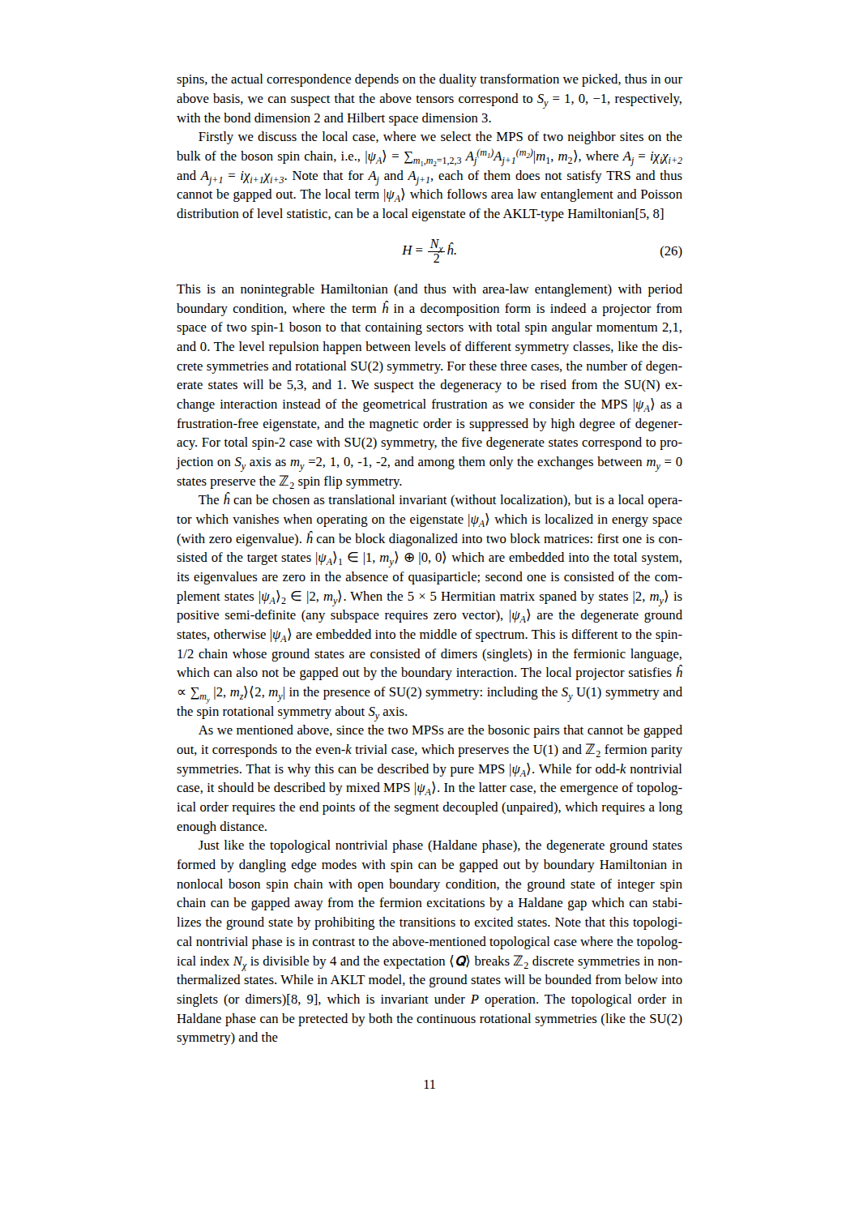spins, the actual correspondence depends on the duality transformation we picked, thus in our above basis, we can suspect that the above tensors correspond to Sy = 1, 0, −1, respectively, with the bond dimension 2 and Hilbert space dimension 3.
Firstly we discuss the local case, where we select the MPS of two neighbor sites on the bulk of the boson spin chain, i.e., |ψA⟩ = ∑m1,m2=1,2,3 Aj(m1)Aj+1(m2)|m1, m2⟩, where Aj = iχiχi+2 and Aj+1 = iχi+1χi+3. Note that for Aj and Aj+1, each of them does not satisfy TRS and thus cannot be gapped out. The local term |ψA⟩ which follows area law entanglement and Poisson distribution of level statistic, can be a local eigenstate of the AKLT-type Hamiltonian[5, 8]
H = Nχ 2 ĥ. (26)
This is an nonintegrable Hamiltonian (and thus with area-law entanglement) with period boundary condition, where the term ĥ in a decomposition form is indeed a projector from space of two spin-1 boson to that containing sectors with total spin angular momentum 2,1, and 0. The level repulsion happen between levels of different symmetry classes, like the discrete symmetries and rotational SU(2) symmetry. For these three cases, the number of degenerate states will be 5,3, and 1. We suspect the degeneracy to be rised from the SU(N) exchange interaction instead of the geometrical frustration as we consider the MPS |ψA⟩ as a frustration-free eigenstate, and the magnetic order is suppressed by high degree of degeneracy. For total spin-2 case with SU(2) symmetry, the five degenerate states correspond to projection on Sy axis as my =2, 1, 0, -1, -2, and among them only the exchanges between my = 0 states preserve the ℤ2 spin flip symmetry.
The ĥ can be chosen as translational invariant (without localization), but is a local operator which vanishes when operating on the eigenstate |ψA⟩ which is localized in energy space (with zero eigenvalue). ĥ can be block diagonalized into two block matrices: first one is consisted of the target states |ψA⟩1 ∈ |1, my⟩ ⊕ |0, 0⟩ which are embedded into the total system, its eigenvalues are zero in the absence of quasiparticle; second one is consisted of the complement states |ψA⟩2 ∈ |2, my⟩. When the 5 × 5 Hermitian matrix spaned by states |2, my⟩ is positive semi-definite (any subspace requires zero vector), |ψA⟩ are the degenerate ground states, otherwise |ψA⟩ are embedded into the middle of spectrum. This is different to the spin-1/2 chain whose ground states are consisted of dimers (singlets) in the fermionic language, which can also not be gapped out by the boundary interaction. The local projector satisfies ĥ ∝ ∑my |2, mz⟩⟨2, my| in the presence of SU(2) symmetry: including the Sy U(1) symmetry and the spin rotational symmetry about Sy axis.
As we mentioned above, since the two MPSs are the bosonic pairs that cannot be gapped out, it corresponds to the even-k trivial case, which preserves the U(1) and ℤ2 fermion parity symmetries. That is why this can be described by pure MPS |ψA⟩. While for odd-k nontrivial case, it should be described by mixed MPS |ψA⟩. In the latter case, the emergence of topological order requires the end points of the segment decoupled (unpaired), which requires a long enough distance.
Just like the topological nontrivial phase (Haldane phase), the degenerate ground states formed by dangling edge modes with spin can be gapped out by boundary Hamiltonian in nonlocal boson spin chain with open boundary condition, the ground state of integer spin chain can be gapped away from the fermion excitations by a Haldane gap which can stabilizes the ground state by prohibiting the transitions to excited states. Note that this topological nontrivial phase is in contrast to the above-mentioned topological case where the topological index Nχ is divisible by 4 and the expectation ⟨𝐐⟩ breaks ℤ2 discrete symmetries in nonthermalized states. While in AKLT model, the ground states will be bounded from below into singlets (or dimers)[8, 9], which is invariant under P operation. The topological order in Haldane phase can be pretected by both the continuous rotational symmetries (like the SU(2) symmetry) and the
11